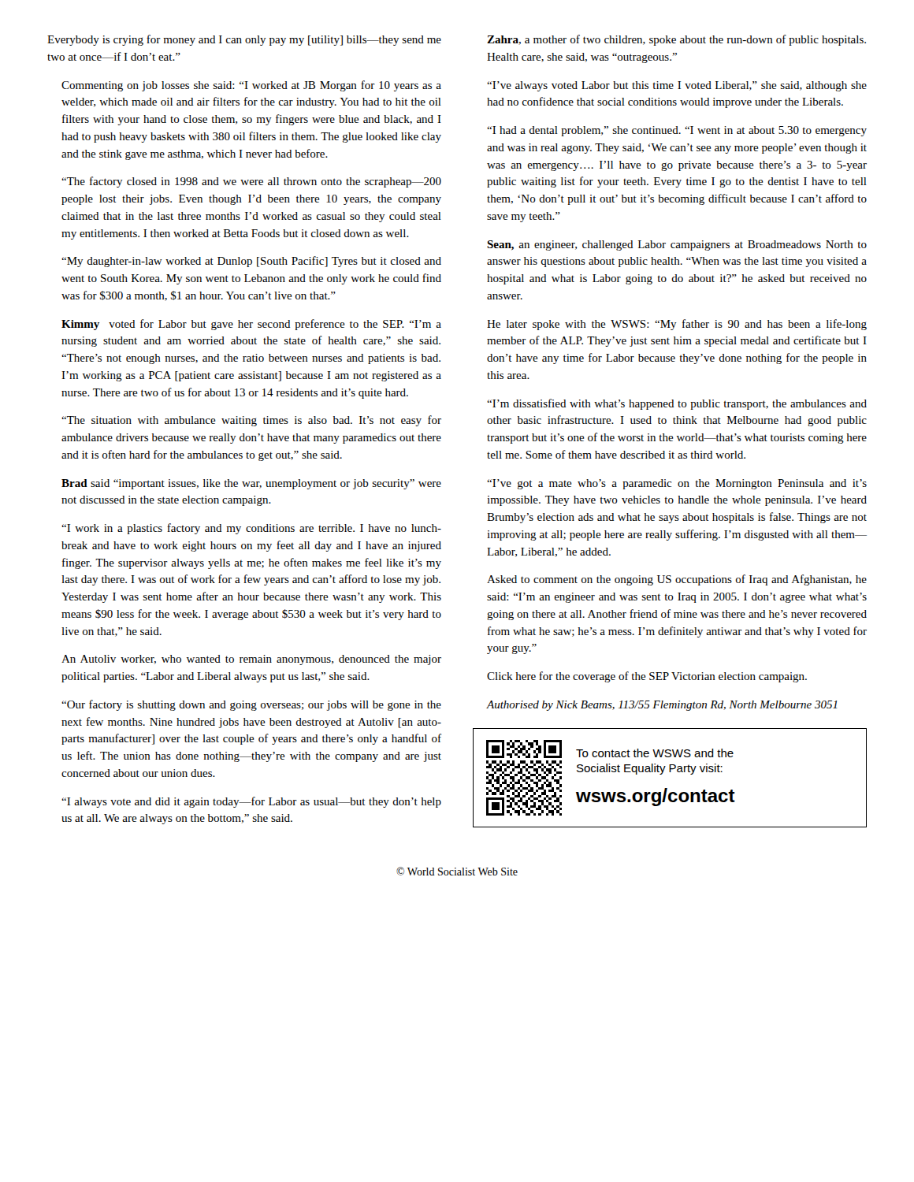Everybody is crying for money and I can only pay my [utility] bills—they send me two at once—if I don’t eat.”
Commenting on job losses she said: “I worked at JB Morgan for 10 years as a welder, which made oil and air filters for the car industry. You had to hit the oil filters with your hand to close them, so my fingers were blue and black, and I had to push heavy baskets with 380 oil filters in them. The glue looked like clay and the stink gave me asthma, which I never had before.
“The factory closed in 1998 and we were all thrown onto the scrapheap—200 people lost their jobs. Even though I’d been there 10 years, the company claimed that in the last three months I’d worked as casual so they could steal my entitlements. I then worked at Betta Foods but it closed down as well.
“My daughter-in-law worked at Dunlop [South Pacific] Tyres but it closed and went to South Korea. My son went to Lebanon and the only work he could find was for $300 a month, $1 an hour. You can’t live on that.”
Kimmy voted for Labor but gave her second preference to the SEP. “I’m a nursing student and am worried about the state of health care,” she said. “There’s not enough nurses, and the ratio between nurses and patients is bad. I’m working as a PCA [patient care assistant] because I am not registered as a nurse. There are two of us for about 13 or 14 residents and it’s quite hard.
“The situation with ambulance waiting times is also bad. It’s not easy for ambulance drivers because we really don’t have that many paramedics out there and it is often hard for the ambulances to get out,” she said.
Brad said “important issues, like the war, unemployment or job security” were not discussed in the state election campaign.
“I work in a plastics factory and my conditions are terrible. I have no lunch-break and have to work eight hours on my feet all day and I have an injured finger. The supervisor always yells at me; he often makes me feel like it’s my last day there. I was out of work for a few years and can’t afford to lose my job. Yesterday I was sent home after an hour because there wasn’t any work. This means $90 less for the week. I average about $530 a week but it’s very hard to live on that,” he said.
An Autoliv worker, who wanted to remain anonymous, denounced the major political parties. “Labor and Liberal always put us last,” she said.
“Our factory is shutting down and going overseas; our jobs will be gone in the next few months. Nine hundred jobs have been destroyed at Autoliv [an auto-parts manufacturer] over the last couple of years and there’s only a handful of us left. The union has done nothing—they’re with the company and are just concerned about our union dues.
“I always vote and did it again today—for Labor as usual—but they don’t help us at all. We are always on the bottom,” she said.
Zahra, a mother of two children, spoke about the run-down of public hospitals. Health care, she said, was “outrageous.”
“I’ve always voted Labor but this time I voted Liberal,” she said, although she had no confidence that social conditions would improve under the Liberals.
“I had a dental problem,” she continued. “I went in at about 5.30 to emergency and was in real agony. They said, ‘We can’t see any more people’ even though it was an emergency…. I’ll have to go private because there’s a 3- to 5-year public waiting list for your teeth. Every time I go to the dentist I have to tell them, ‘No don’t pull it out’ but it’s becoming difficult because I can’t afford to save my teeth.”
Sean, an engineer, challenged Labor campaigners at Broadmeadows North to answer his questions about public health. “When was the last time you visited a hospital and what is Labor going to do about it?” he asked but received no answer.
He later spoke with the WSWS: “My father is 90 and has been a life-long member of the ALP. They’ve just sent him a special medal and certificate but I don’t have any time for Labor because they’ve done nothing for the people in this area.
“I’m dissatisfied with what’s happened to public transport, the ambulances and other basic infrastructure. I used to think that Melbourne had good public transport but it’s one of the worst in the world—that’s what tourists coming here tell me. Some of them have described it as third world.
“I’ve got a mate who’s a paramedic on the Mornington Peninsula and it’s impossible. They have two vehicles to handle the whole peninsula. I’ve heard Brumby’s election ads and what he says about hospitals is false. Things are not improving at all; people here are really suffering. I’m disgusted with all them—Labor, Liberal,” he added.
Asked to comment on the ongoing US occupations of Iraq and Afghanistan, he said: “I’m an engineer and was sent to Iraq in 2005. I don’t agree what what’s going on there at all. Another friend of mine was there and he’s never recovered from what he saw; he’s a mess. I’m definitely antiwar and that’s why I voted for your guy.”
Click here for the coverage of the SEP Victorian election campaign.
Authorised by Nick Beams, 113/55 Flemington Rd, North Melbourne 3051
To contact the WSWS and the
Socialist Equality Party visit:
wsws.org/contact
© World Socialist Web Site